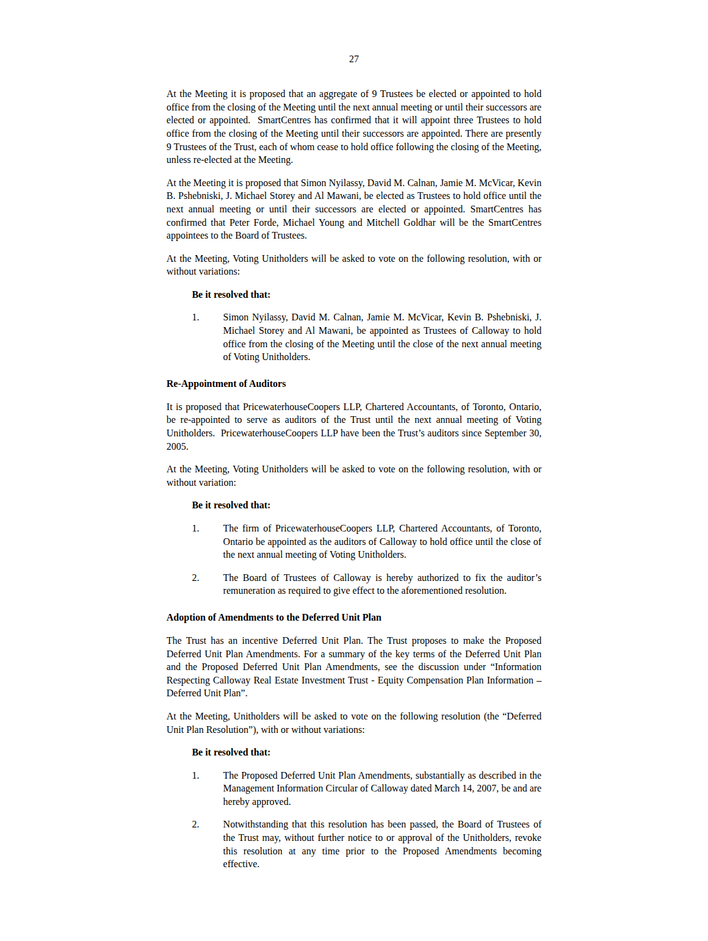27
At the Meeting it is proposed that an aggregate of 9 Trustees be elected or appointed to hold office from the closing of the Meeting until the next annual meeting or until their successors are elected or appointed. SmartCentres has confirmed that it will appoint three Trustees to hold office from the closing of the Meeting until their successors are appointed. There are presently 9 Trustees of the Trust, each of whom cease to hold office following the closing of the Meeting, unless re-elected at the Meeting.
At the Meeting it is proposed that Simon Nyilassy, David M. Calnan, Jamie M. McVicar, Kevin B. Pshebniski, J. Michael Storey and Al Mawani, be elected as Trustees to hold office until the next annual meeting or until their successors are elected or appointed. SmartCentres has confirmed that Peter Forde, Michael Young and Mitchell Goldhar will be the SmartCentres appointees to the Board of Trustees.
At the Meeting, Voting Unitholders will be asked to vote on the following resolution, with or without variations:
Be it resolved that:
1. Simon Nyilassy, David M. Calnan, Jamie M. McVicar, Kevin B. Pshebniski, J. Michael Storey and Al Mawani, be appointed as Trustees of Calloway to hold office from the closing of the Meeting until the close of the next annual meeting of Voting Unitholders.
Re-Appointment of Auditors
It is proposed that PricewaterhouseCoopers LLP, Chartered Accountants, of Toronto, Ontario, be re-appointed to serve as auditors of the Trust until the next annual meeting of Voting Unitholders. PricewaterhouseCoopers LLP have been the Trust’s auditors since September 30, 2005.
At the Meeting, Voting Unitholders will be asked to vote on the following resolution, with or without variation:
Be it resolved that:
1. The firm of PricewaterhouseCoopers LLP, Chartered Accountants, of Toronto, Ontario be appointed as the auditors of Calloway to hold office until the close of the next annual meeting of Voting Unitholders.
2. The Board of Trustees of Calloway is hereby authorized to fix the auditor’s remuneration as required to give effect to the aforementioned resolution.
Adoption of Amendments to the Deferred Unit Plan
The Trust has an incentive Deferred Unit Plan. The Trust proposes to make the Proposed Deferred Unit Plan Amendments. For a summary of the key terms of the Deferred Unit Plan and the Proposed Deferred Unit Plan Amendments, see the discussion under “Information Respecting Calloway Real Estate Investment Trust - Equity Compensation Plan Information – Deferred Unit Plan”.
At the Meeting, Unitholders will be asked to vote on the following resolution (the “Deferred Unit Plan Resolution”), with or without variations:
Be it resolved that:
1. The Proposed Deferred Unit Plan Amendments, substantially as described in the Management Information Circular of Calloway dated March 14, 2007, be and are hereby approved.
2. Notwithstanding that this resolution has been passed, the Board of Trustees of the Trust may, without further notice to or approval of the Unitholders, revoke this resolution at any time prior to the Proposed Amendments becoming effective.